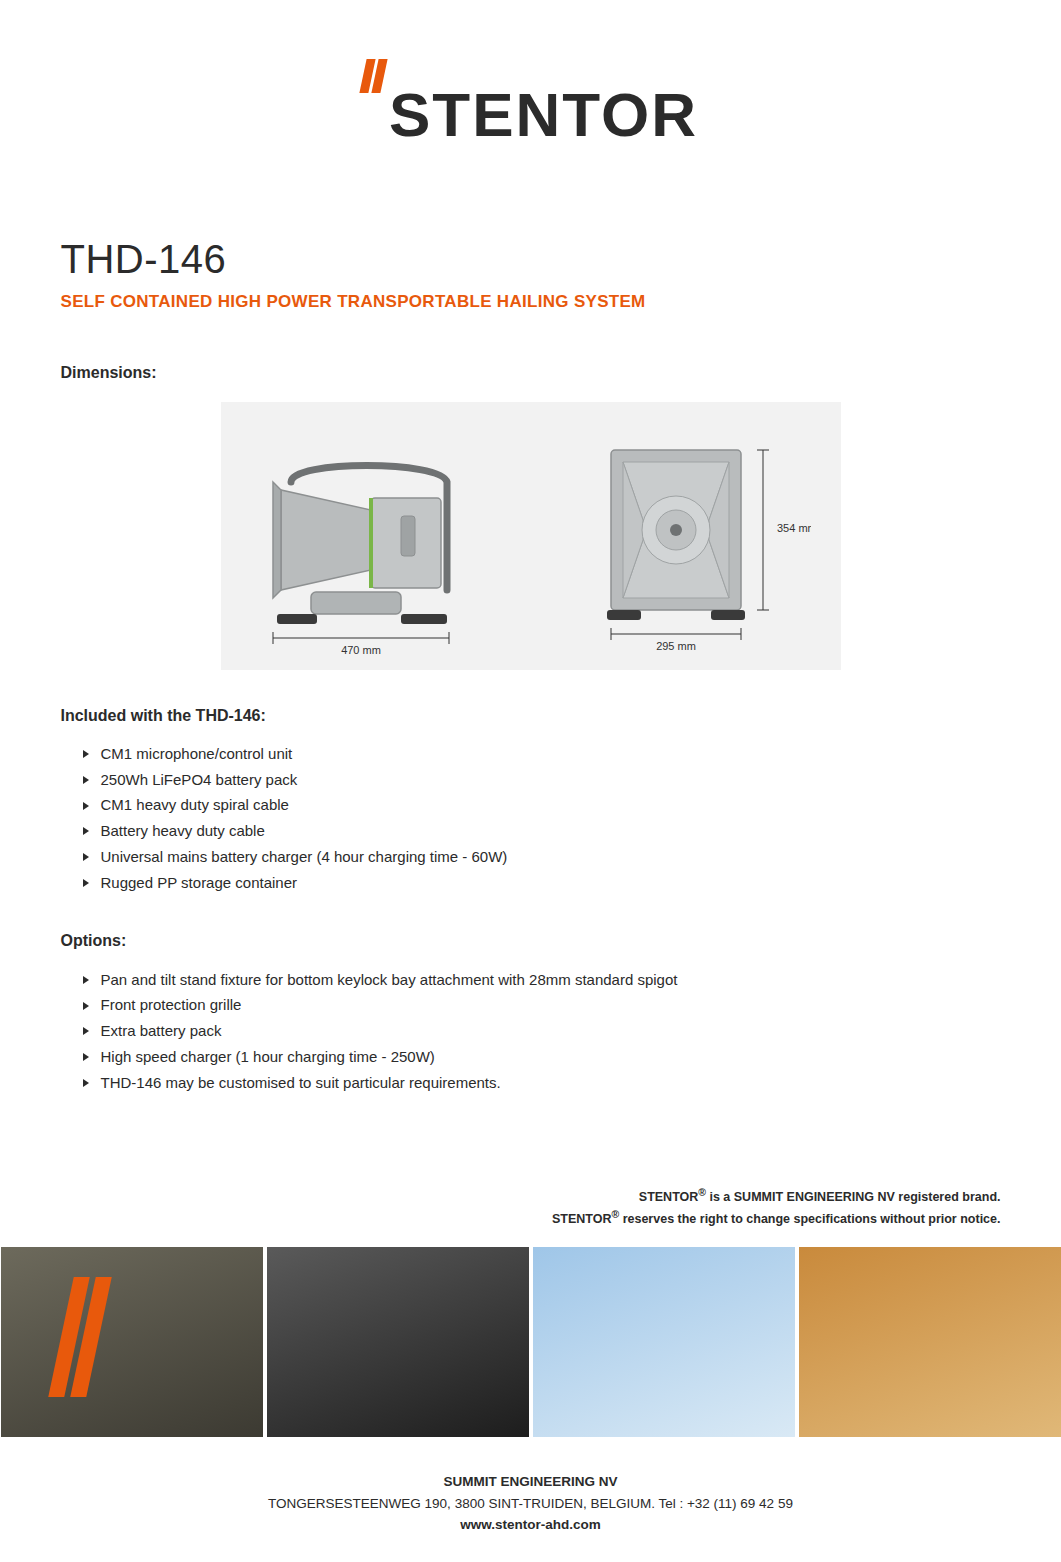STENTOR
THD-146
Self contained high power transportable hailing system
Dimensions:
470 mm
295 mm 354 mm
Included with the THD-146:
CM1 microphone/control unit
250Wh LiFePO4 battery pack
CM1 heavy duty spiral cable
Battery heavy duty cable
Universal mains battery charger (4 hour charging time - 60W)
Rugged PP storage container
Options:
Pan and tilt stand fixture for bottom keylock bay attachment with 28mm standard spigot
Front protection grille
Extra battery pack
High speed charger (1 hour charging time - 250W)
THD-146 may be customised to suit particular requirements.
STENTOR® is a SUMMIT ENGINEERING NV registered brand.
STENTOR® reserves the right to change specifications without prior notice.
SUMMIT ENGINEERING NV
TONGERSESTEENWEG 190, 3800 SINT-TRUIDEN, BELGIUM. Tel : +32 (11) 69 42 59
www.stentor-ahd.com